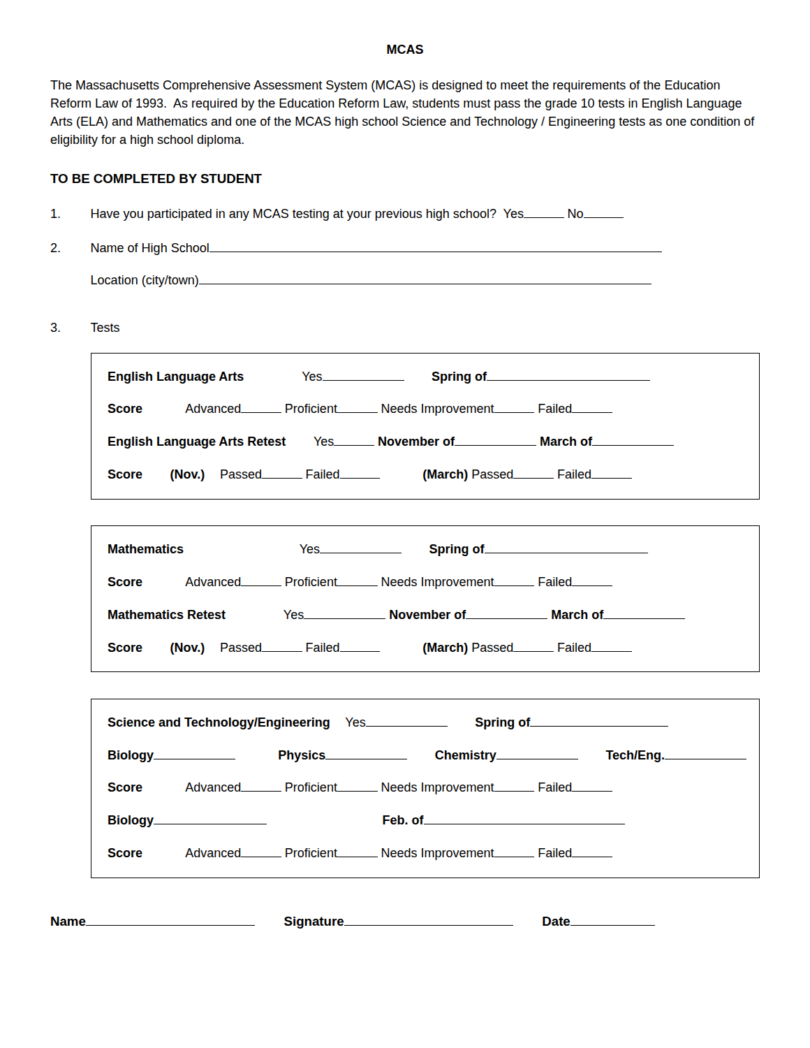MCAS
The Massachusetts Comprehensive Assessment System (MCAS) is designed to meet the requirements of the Education Reform Law of 1993. As required by the Education Reform Law, students must pass the grade 10 tests in English Language Arts (ELA) and Mathematics and one of the MCAS high school Science and Technology / Engineering tests as one condition of eligibility for a high school diploma.
TO BE COMPLETED BY STUDENT
1.
Have you participated in any MCAS testing at your previous high school? Yes No
2.
Name of High School
Location (city/town)
3.
Tests
English Language Arts Yes Spring of
Score Advanced Proficient Needs Improvement Failed
English Language Arts Retest Yes November of March of
Score (Nov.) Passed Failed (March) Passed Failed
Mathematics Yes Spring of
Score Advanced Proficient Needs Improvement Failed
Mathematics Retest Yes November of March of
Score (Nov.) Passed Failed (March) Passed Failed
Science and Technology/Engineering Yes Spring of
Biology Physics Chemistry Tech/Eng.
Score Advanced Proficient Needs Improvement Failed
Biology Feb. of
Score Advanced Proficient Needs Improvement Failed
Name Signature Date